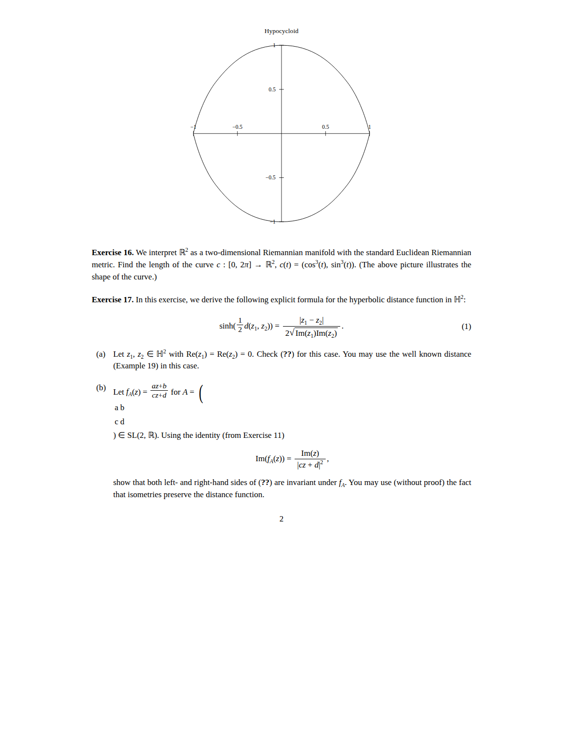Hypocycloid
1 0.5 −0.5 −1 −1 −0.5 0.5 1
Exercise 16. We interpret ℝ2 as a two-dimensional Riemannian manifold with the standard Euclidean Riemannian metric. Find the length of the curve c : [0, 2π] → ℝ2, c(t) = (cos3(t), sin3(t)). (The above picture illustrates the shape of the curve.)
Exercise 17. In this exercise, we derive the following explicit formula for the hyperbolic distance function in ℍ2:
sinh(12 d(z1, z2)) = |z1 − z2| 2Im(z1)Im(z2) .
(1)
Let z1, z2 ∈ ℍ2 with Re(z1) = Re(z2) = 0. Check (??) for this case. You may use the well known distance (Example 19) in this case.
Let fA(z) = az+b cz+d for A = (
| a | b |
| c | d |
) ∈ SL(2, ℝ). Using the identity (from Exercise 11)
Im(fA(z)) = Im(z) |cz + d|2 ,
show that both left- and right-hand sides of (??) are invariant under fA. You may use (without proof) the fact that isometries preserve the distance function.
2